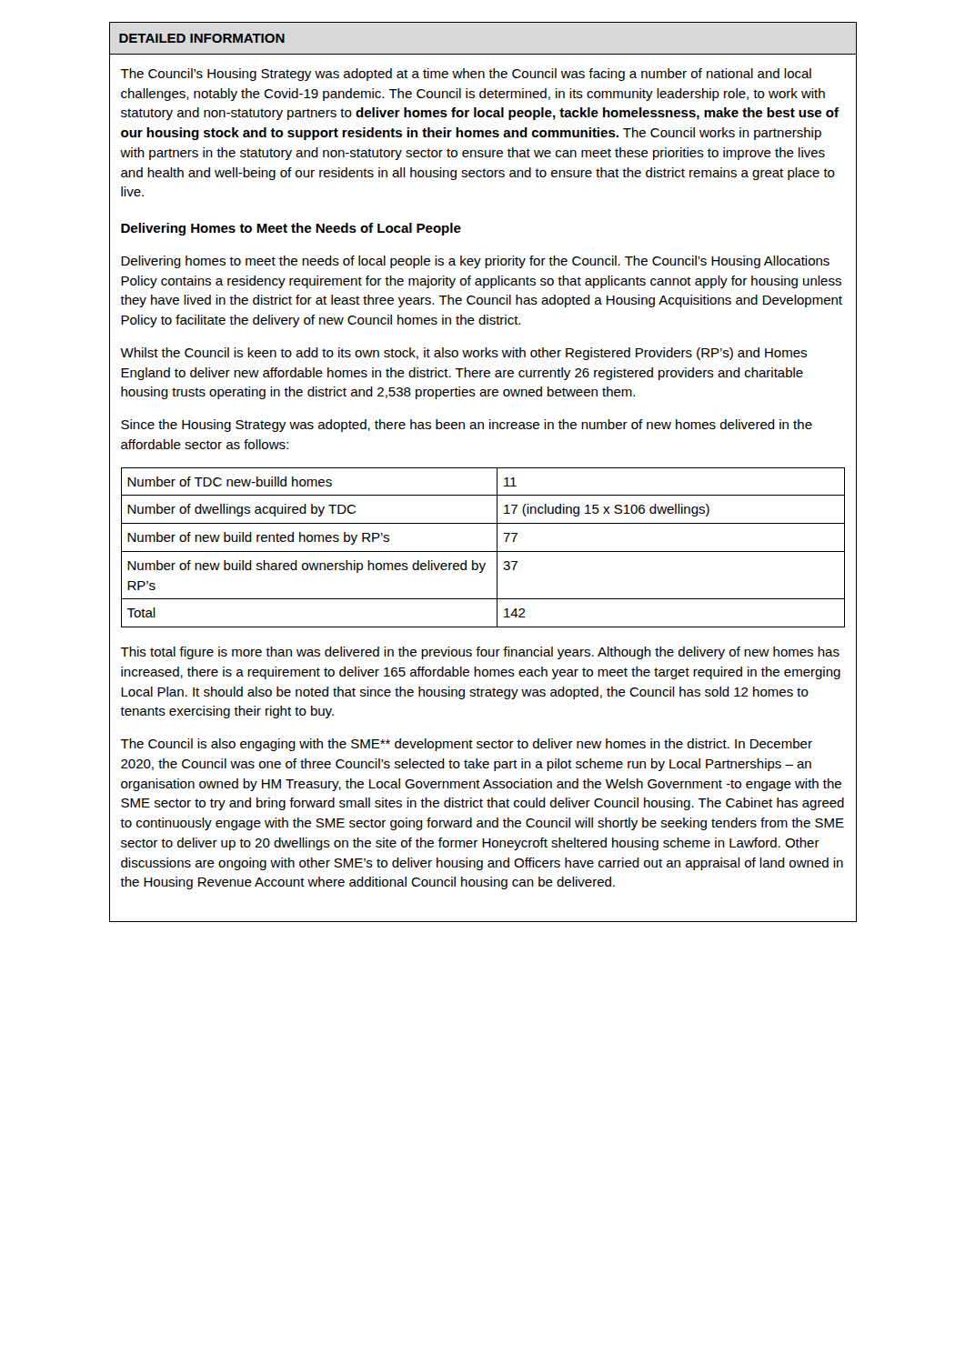DETAILED INFORMATION
The Council’s Housing Strategy was adopted at a time when the Council was facing a number of national and local challenges, notably the Covid-19 pandemic. The Council is determined, in its community leadership role, to work with statutory and non-statutory partners to deliver homes for local people, tackle homelessness, make the best use of our housing stock and to support residents in their homes and communities. The Council works in partnership with partners in the statutory and non-statutory sector to ensure that we can meet these priorities to improve the lives and health and well-being of our residents in all housing sectors and to ensure that the district remains a great place to live.
Delivering Homes to Meet the Needs of Local People
Delivering homes to meet the needs of local people is a key priority for the Council. The Council’s Housing Allocations Policy contains a residency requirement for the majority of applicants so that applicants cannot apply for housing unless they have lived in the district for at least three years. The Council has adopted a Housing Acquisitions and Development Policy to facilitate the delivery of new Council homes in the district.
Whilst the Council is keen to add to its own stock, it also works with other Registered Providers (RP’s) and Homes England to deliver new affordable homes in the district. There are currently 26 registered providers and charitable housing trusts operating in the district and 2,538 properties are owned between them.
Since the Housing Strategy was adopted, there has been an increase in the number of new homes delivered in the affordable sector as follows:
| Number of TDC new-builld homes | 11 |
| Number of dwellings acquired by TDC | 17 (including 15 x S106 dwellings) |
| Number of new build rented homes by RP’s | 77 |
| Number of new build shared ownership homes delivered by RP’s | 37 |
| Total | 142 |
This total figure is more than was delivered in the previous four financial years. Although the delivery of new homes has increased, there is a requirement to deliver 165 affordable homes each year to meet the target required in the emerging Local Plan. It should also be noted that since the housing strategy was adopted, the Council has sold 12 homes to tenants exercising their right to buy.
The Council is also engaging with the SME** development sector to deliver new homes in the district. In December 2020, the Council was one of three Council’s selected to take part in a pilot scheme run by Local Partnerships – an organisation owned by HM Treasury, the Local Government Association and the Welsh Government -to engage with the SME sector to try and bring forward small sites in the district that could deliver Council housing. The Cabinet has agreed to continuously engage with the SME sector going forward and the Council will shortly be seeking tenders from the SME sector to deliver up to 20 dwellings on the site of the former Honeycroft sheltered housing scheme in Lawford. Other discussions are ongoing with other SME’s to deliver housing and Officers have carried out an appraisal of land owned in the Housing Revenue Account where additional Council housing can be delivered.